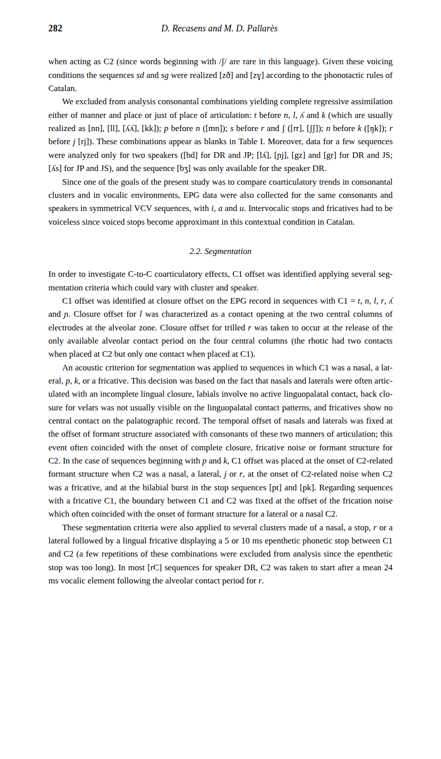282 D. Recasens and M. D. Pallarès
when acting as C2 (since words beginning with /ʃ/ are rare in this language). Given these voicing conditions the sequences sd and sg were realized [zð] and [zɣ] according to the phonotactic rules of Catalan.
We excluded from analysis consonantal combinations yielding complete regressive assimilation either of manner and place or just of place of articulation: t before n, l, ʎ and k (which are usually realized as [nn], [ll], [ʎʎ], [kk]); p before n ([mn]); s before r and ʃ ([rr], [ʃʃ]); n before k ([ŋk]); r before j [rj]). These combinations appear as blanks in Table I. Moreover, data for a few sequences were analyzed only for two speakers ([bd] for DR and JP; [lʎ], [ɲj], [gz] and [gr] for DR and JS; [ʎs] for JP and JS), and the sequence [bʒ] was only available for the speaker DR.
Since one of the goals of the present study was to compare coarticulatory trends in consonantal clusters and in vocalic environments, EPG data were also collected for the same consonants and speakers in symmetrical VCV sequences, with i, a and u. Intervocalic stops and fricatives had to be voiceless since voiced stops become approximant in this contextual condition in Catalan.
2.2. Segmentation
In order to investigate C-to-C coarticulatory effects, C1 offset was identified applying several segmentation criteria which could vary with cluster and speaker.
C1 offset was identified at closure offset on the EPG record in sequences with C1 = t, n, l, r, ʎ and ɲ. Closure offset for l was characterized as a contact opening at the two central columns of electrodes at the alveolar zone. Closure offset for trilled r was taken to occur at the release of the only available alveolar contact period on the four central columns (the rhotic had two contacts when placed at C2 but only one contact when placed at C1).
An acoustic criterion for segmentation was applied to sequences in which C1 was a nasal, a lateral, p, k, or a fricative. This decision was based on the fact that nasals and laterals were often articulated with an incomplete lingual closure, labials involve no active linguopalatal contact, back closure for velars was not usually visible on the linguopalatal contact patterns, and fricatives show no central contact on the palatographic record. The temporal offset of nasals and laterals was fixed at the offset of formant structure associated with consonants of these two manners of articulation; this event often coincided with the onset of complete closure, fricative noise or formant structure for C2. In the case of sequences beginning with p and k, C1 offset was placed at the onset of C2-related formant structure when C2 was a nasal, a lateral, j or r, at the onset of C2-related noise when C2 was a fricative, and at the bilabial burst in the stop sequences [pt] and [pk]. Regarding sequences with a fricative C1, the boundary between C1 and C2 was fixed at the offset of the frication noise which often coincided with the onset of formant structure for a lateral or a nasal C2.
These segmentation criteria were also applied to several clusters made of a nasal, a stop, r or a lateral followed by a lingual fricative displaying a 5 or 10 ms epenthetic phonetic stop between C1 and C2 (a few repetitions of these combinations were excluded from analysis since the epenthetic stop was too long). In most [rC] sequences for speaker DR, C2 was taken to start after a mean 24 ms vocalic element following the alveolar contact period for r.